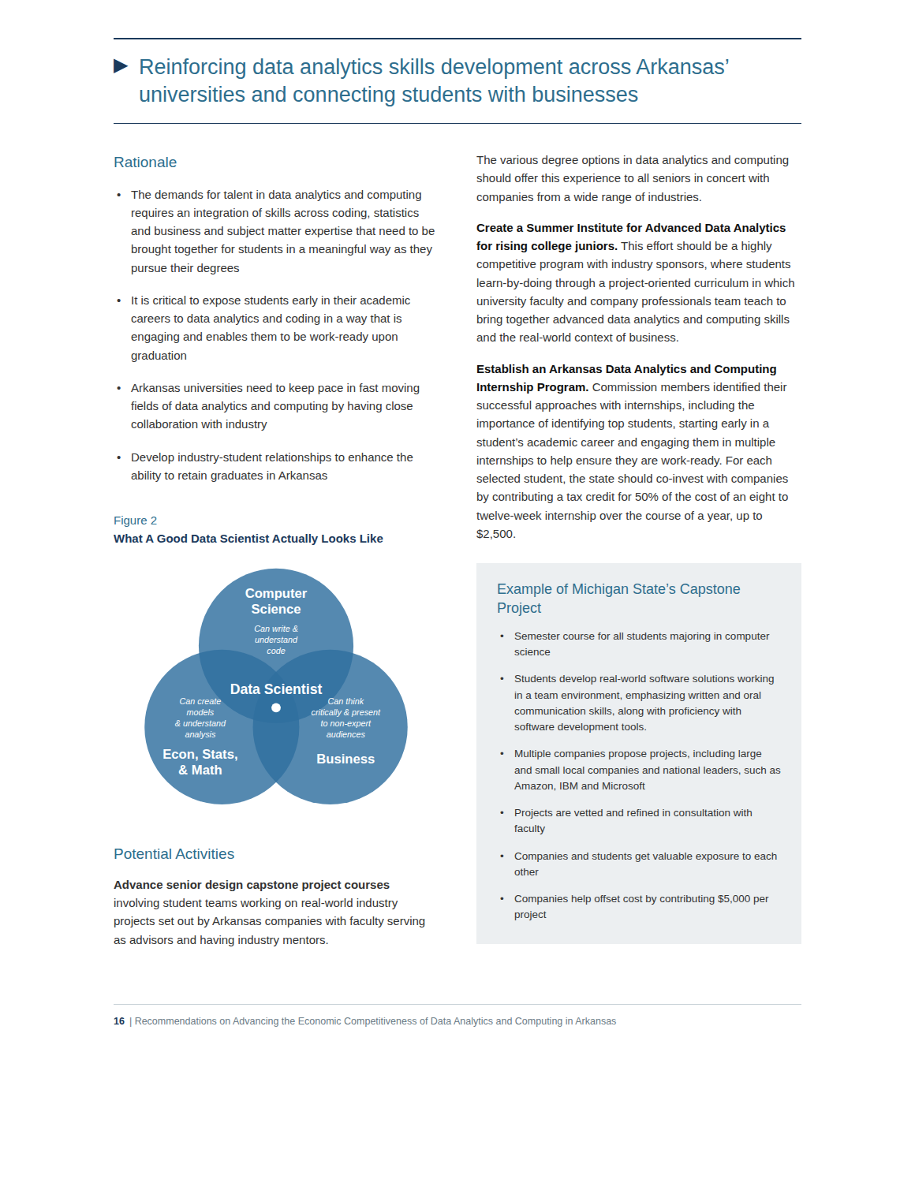▶Reinforcing data analytics skills development across Arkansas’ universities and connecting students with businesses
Rationale
The demands for talent in data analytics and computing requires an integration of skills across coding, statistics and business and subject matter expertise that need to be brought together for students in a meaningful way as they pursue their degrees
It is critical to expose students early in their academic careers to data analytics and coding in a way that is engaging and enables them to be work-ready upon graduation
Arkansas universities need to keep pace in fast moving fields of data analytics and computing by having close collaboration with industry
Develop industry-student relationships to enhance the ability to retain graduates in Arkansas
Figure 2
What A Good Data Scientist Actually Looks Like
Computer Science Can write & understand code Data Scientist Can create models & understand analysis Econ, Stats, & Math Can think critically & present to non-expert audiences Business
Potential Activities
Advance senior design capstone project courses involving student teams working on real-world industry projects set out by Arkansas companies with faculty serving as advisors and having industry mentors.
The various degree options in data analytics and computing should offer this experience to all seniors in concert with companies from a wide range of industries.
Create a Summer Institute for Advanced Data Analytics for rising college juniors. This effort should be a highly competitive program with industry sponsors, where students learn-by-doing through a project-oriented curriculum in which university faculty and company professionals team teach to bring together advanced data analytics and computing skills and the real-world context of business.
Establish an Arkansas Data Analytics and Computing Internship Program. Commission members identified their successful approaches with internships, including the importance of identifying top students, starting early in a student’s academic career and engaging them in multiple internships to help ensure they are work-ready. For each selected student, the state should co-invest with companies by contributing a tax credit for 50% of the cost of an eight to twelve-week internship over the course of a year, up to $2,500.
Example of Michigan State’s Capstone Project
Semester course for all students majoring in computer science
Students develop real-world software solutions working in a team environment, emphasizing written and oral communication skills, along with proficiency with software development tools.
Multiple companies propose projects, including large and small local companies and national leaders, such as Amazon, IBM and Microsoft
Projects are vetted and refined in consultation with faculty
Companies and students get valuable exposure to each other
Companies help offset cost by contributing $5,000 per project
16| Recommendations on Advancing the Economic Competitiveness of Data Analytics and Computing in Arkansas